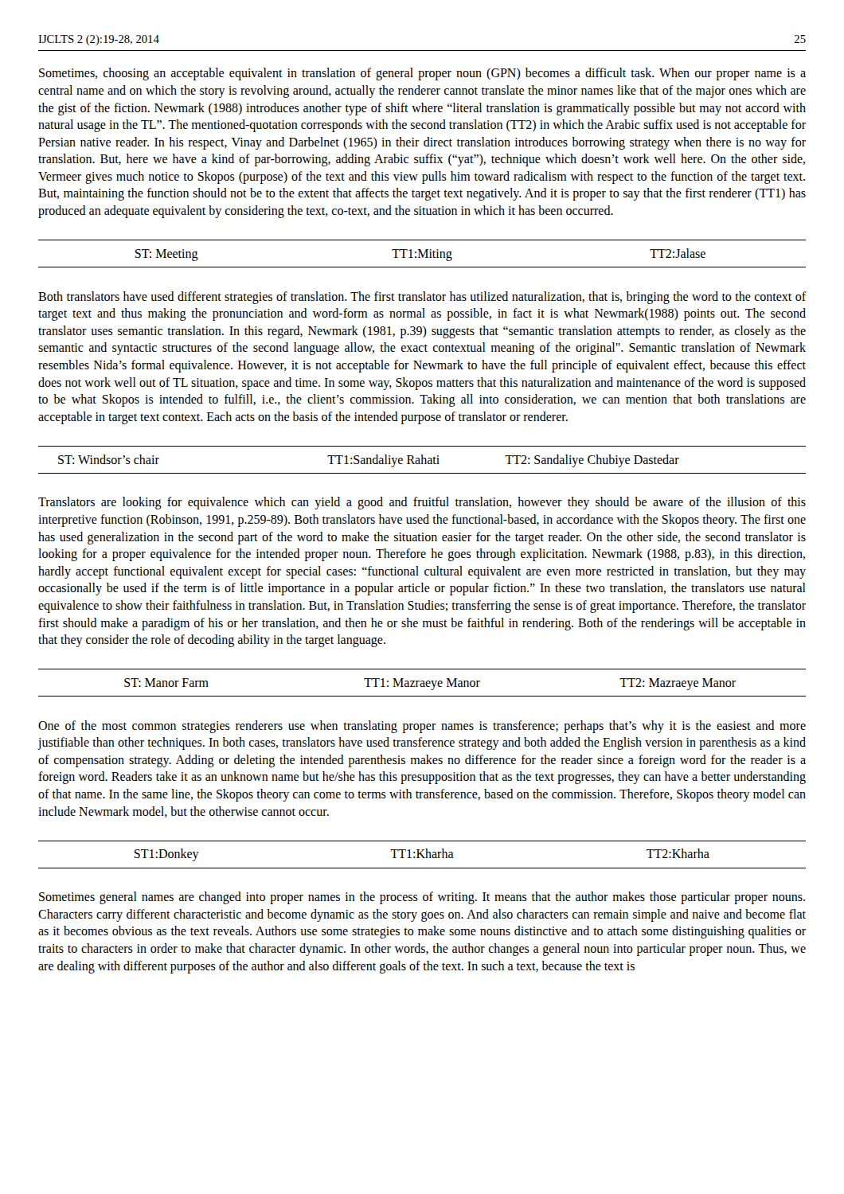IJCLTS 2 (2):19-28, 2014 25
Sometimes, choosing an acceptable equivalent in translation of general proper noun (GPN) becomes a difficult task. When our proper name is a central name and on which the story is revolving around, actually the renderer cannot translate the minor names like that of the major ones which are the gist of the fiction. Newmark (1988) introduces another type of shift where “literal translation is grammatically possible but may not accord with natural usage in the TL”. The mentioned-quotation corresponds with the second translation (TT2) in which the Arabic suffix used is not acceptable for Persian native reader. In his respect, Vinay and Darbelnet (1965) in their direct translation introduces borrowing strategy when there is no way for translation. But, here we have a kind of par-borrowing, adding Arabic suffix (“yat”), technique which doesn’t work well here. On the other side, Vermeer gives much notice to Skopos (purpose) of the text and this view pulls him toward radicalism with respect to the function of the target text. But, maintaining the function should not be to the extent that affects the target text negatively. And it is proper to say that the first renderer (TT1) has produced an adequate equivalent by considering the text, co-text, and the situation in which it has been occurred.
| ST: Meeting | TT1:Miting | TT2:Jalase |
Both translators have used different strategies of translation. The first translator has utilized naturalization, that is, bringing the word to the context of target text and thus making the pronunciation and word-form as normal as possible, in fact it is what Newmark(1988) points out. The second translator uses semantic translation. In this regard, Newmark (1981, p.39) suggests that “semantic translation attempts to render, as closely as the semantic and syntactic structures of the second language allow, the exact contextual meaning of the original". Semantic translation of Newmark resembles Nida’s formal equivalence. However, it is not acceptable for Newmark to have the full principle of equivalent effect, because this effect does not work well out of TL situation, space and time. In some way, Skopos matters that this naturalization and maintenance of the word is supposed to be what Skopos is intended to fulfill, i.e., the client’s commission. Taking all into consideration, we can mention that both translations are acceptable in target text context. Each acts on the basis of the intended purpose of translator or renderer.
| ST: Windsor’s chair | TT1:Sandaliye Rahati | TT2: Sandaliye Chubiye Dastedar |
Translators are looking for equivalence which can yield a good and fruitful translation, however they should be aware of the illusion of this interpretive function (Robinson, 1991, p.259-89). Both translators have used the functional-based, in accordance with the Skopos theory. The first one has used generalization in the second part of the word to make the situation easier for the target reader. On the other side, the second translator is looking for a proper equivalence for the intended proper noun. Therefore he goes through explicitation. Newmark (1988, p.83), in this direction, hardly accept functional equivalent except for special cases: “functional cultural equivalent are even more restricted in translation, but they may occasionally be used if the term is of little importance in a popular article or popular fiction.” In these two translation, the translators use natural equivalence to show their faithfulness in translation. But, in Translation Studies; transferring the sense is of great importance. Therefore, the translator first should make a paradigm of his or her translation, and then he or she must be faithful in rendering. Both of the renderings will be acceptable in that they consider the role of decoding ability in the target language.
| ST: Manor Farm | TT1: Mazraeye Manor | TT2: Mazraeye Manor |
One of the most common strategies renderers use when translating proper names is transference; perhaps that’s why it is the easiest and more justifiable than other techniques. In both cases, translators have used transference strategy and both added the English version in parenthesis as a kind of compensation strategy. Adding or deleting the intended parenthesis makes no difference for the reader since a foreign word for the reader is a foreign word. Readers take it as an unknown name but he/she has this presupposition that as the text progresses, they can have a better understanding of that name. In the same line, the Skopos theory can come to terms with transference, based on the commission. Therefore, Skopos theory model can include Newmark model, but the otherwise cannot occur.
| ST1:Donkey | TT1:Kharha | TT2:Kharha |
Sometimes general names are changed into proper names in the process of writing. It means that the author makes those particular proper nouns. Characters carry different characteristic and become dynamic as the story goes on. And also characters can remain simple and naive and become flat as it becomes obvious as the text reveals. Authors use some strategies to make some nouns distinctive and to attach some distinguishing qualities or traits to characters in order to make that character dynamic. In other words, the author changes a general noun into particular proper noun. Thus, we are dealing with different purposes of the author and also different goals of the text. In such a text, because the text is